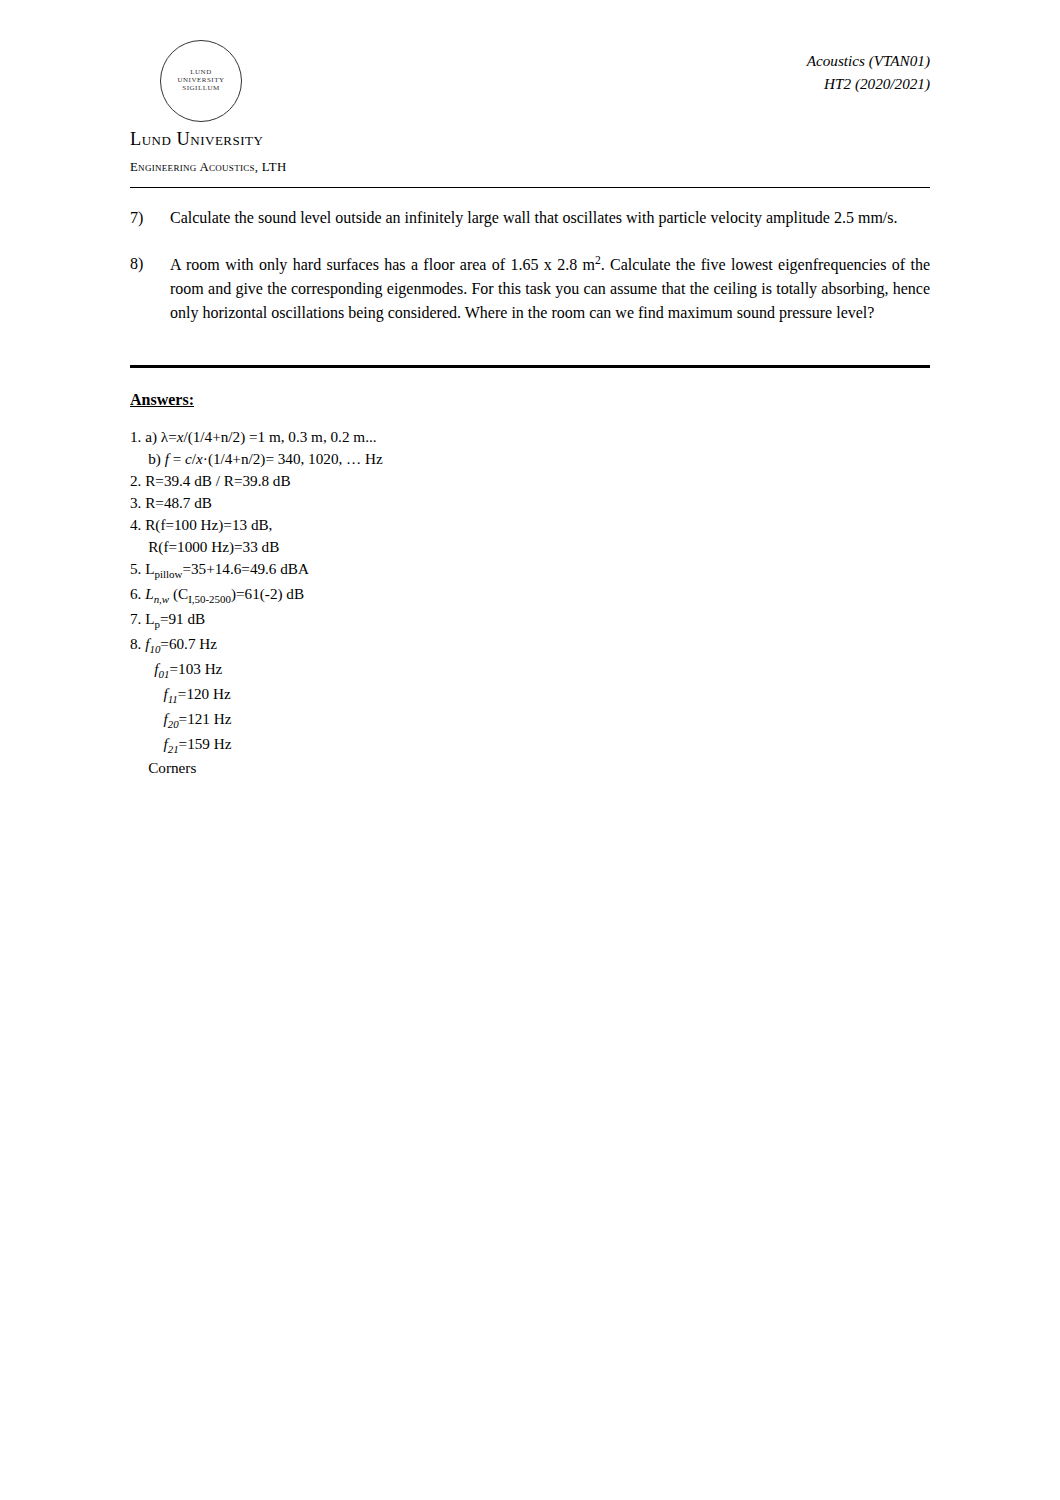LUND
UNIVERSITY
SIGILLUM
Lund University
Engineering Acoustics, LTH
Acoustics (VTAN01)
HT2 (2020/2021)
7) Calculate the sound level outside an infinitely large wall that oscillates with particle velocity amplitude 2.5 mm/s.
8) A room with only hard surfaces has a floor area of 1.65 x 2.8 m2. Calculate the five lowest eigenfrequencies of the room and give the corresponding eigenmodes. For this task you can assume that the ceiling is totally absorbing, hence only horizontal oscillations being considered. Where in the room can we find maximum sound pressure level?
Answers:
1. a) λ=x/(1/4+n/2) =1 m, 0.3 m, 0.2 m...
b) f = c/x·(1/4+n/2)= 340, 1020, … Hz
2. R=39.4 dB / R=39.8 dB
3. R=48.7 dB
4. R(f=100 Hz)=13 dB,
R(f=1000 Hz)=33 dB
5. Lpillow=35+14.6=49.6 dBA
6. Ln,w (CI,50-2500)=61(-2) dB
7. Lp=91 dB
8. f10=60.7 Hz
f01=103 Hz
f11=120 Hz
f20=121 Hz
f21=159 Hz
Corners